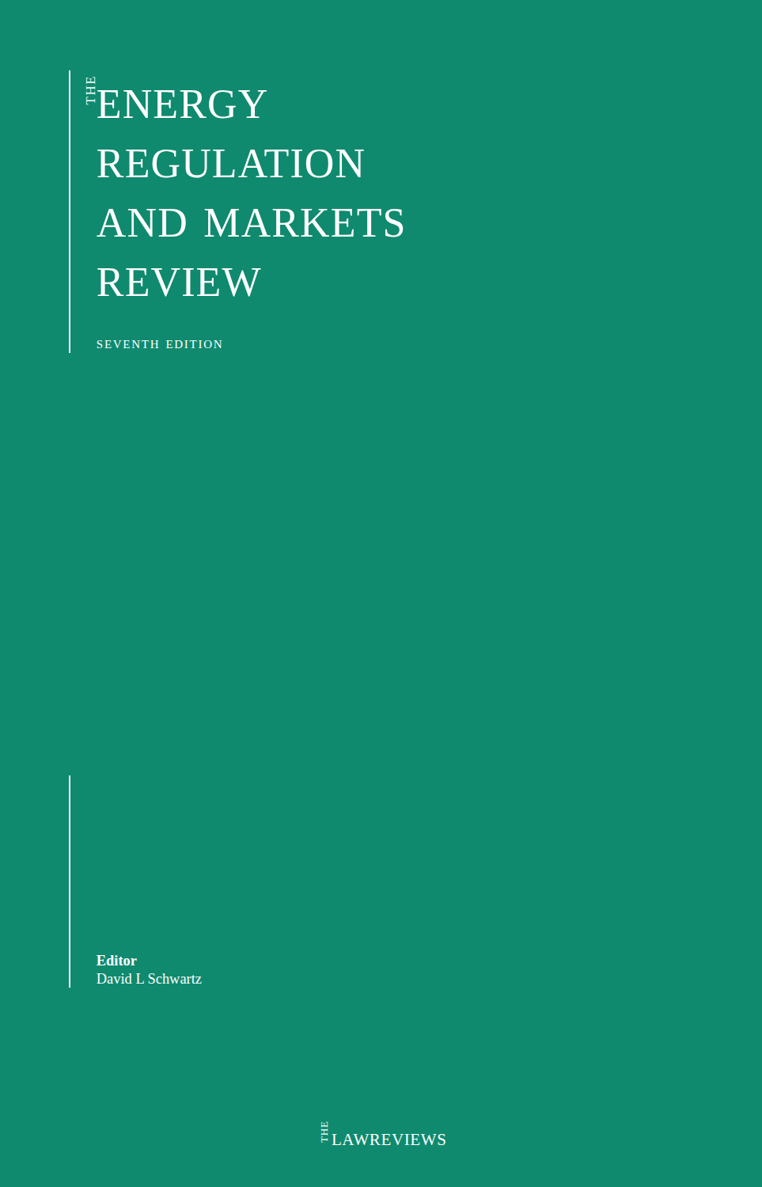The
Energy Regulation and Markets Review
Seventh Edition
Editor
David L Schwartz
The LawReviews